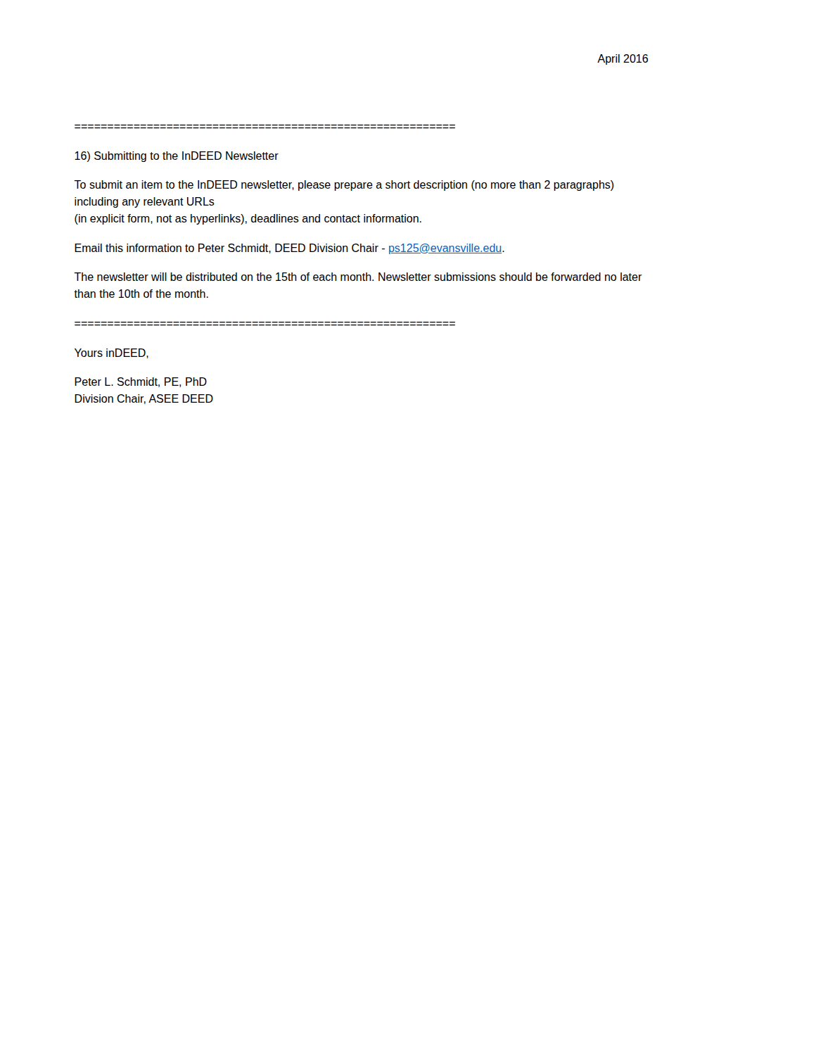April 2016
==========================================================
16) Submitting to the InDEED Newsletter
To submit an item to the InDEED newsletter, please prepare a short description (no more than 2 paragraphs) including any relevant URLs
(in explicit form, not as hyperlinks), deadlines and contact information.
Email this information to Peter Schmidt, DEED Division Chair - ps125@evansville.edu.
The newsletter will be distributed on the 15th of each month. Newsletter submissions should be forwarded no later than the 10th of the month.
==========================================================
Yours inDEED,
Peter L. Schmidt, PE, PhD
Division Chair, ASEE DEED